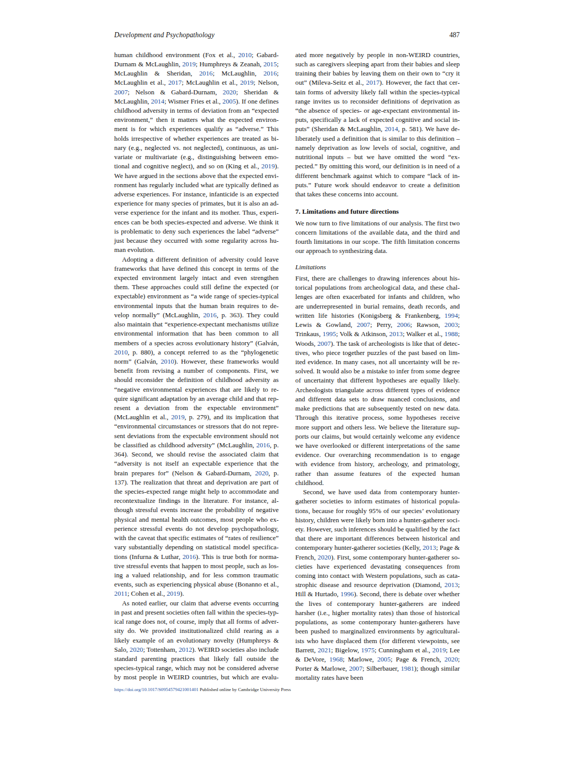Development and Psychopathology
487
human childhood environment (Fox et al., 2010; Gabard-Durnam & McLaughlin, 2019; Humphreys & Zeanah, 2015; McLaughlin & Sheridan, 2016; McLaughlin, 2016; McLaughlin et al., 2017; McLaughlin et al., 2019; Nelson, 2007; Nelson & Gabard-Durnam, 2020; Sheridan & McLaughlin, 2014; Wismer Fries et al., 2005). If one defines childhood adversity in terms of deviation from an “expected environment,” then it matters what the expected environment is for which experiences qualify as “adverse.” This holds irrespective of whether experiences are treated as binary (e.g., neglected vs. not neglected), continuous, as univariate or multivariate (e.g., distinguishing between emotional and cognitive neglect), and so on (King et al., 2019). We have argued in the sections above that the expected environment has regularly included what are typically defined as adverse experiences. For instance, infanticide is an expected experience for many species of primates, but it is also an adverse experience for the infant and its mother. Thus, experiences can be both species-expected and adverse. We think it is problematic to deny such experiences the label “adverse” just because they occurred with some regularity across human evolution.
Adopting a different definition of adversity could leave frameworks that have defined this concept in terms of the expected environment largely intact and even strengthen them. These approaches could still define the expected (or expectable) environment as “a wide range of species-typical environmental inputs that the human brain requires to develop normally” (McLaughlin, 2016, p. 363). They could also maintain that “experience-expectant mechanisms utilize environmental information that has been common to all members of a species across evolutionary history” (Galván, 2010, p. 880), a concept referred to as the “phylogenetic norm” (Galván, 2010). However, these frameworks would benefit from revising a number of components. First, we should reconsider the definition of childhood adversity as “negative environmental experiences that are likely to require significant adaptation by an average child and that represent a deviation from the expectable environment” (McLaughlin et al., 2019, p. 279), and its implication that “environmental circumstances or stressors that do not represent deviations from the expectable environment should not be classified as childhood adversity” (McLaughlin, 2016, p. 364). Second, we should revise the associated claim that “adversity is not itself an expectable experience that the brain prepares for” (Nelson & Gabard-Durnam, 2020, p. 137). The realization that threat and deprivation are part of the species-expected range might help to accommodate and recontextualize findings in the literature. For instance, although stressful events increase the probability of negative physical and mental health outcomes, most people who experience stressful events do not develop psychopathology, with the caveat that specific estimates of “rates of resilience” vary substantially depending on statistical model specifications (Infurna & Luthar, 2016). This is true both for normative stressful events that happen to most people, such as losing a valued relationship, and for less common traumatic events, such as experiencing physical abuse (Bonanno et al., 2011; Cohen et al., 2019).
As noted earlier, our claim that adverse events occurring in past and present societies often fall within the species-typical range does not, of course, imply that all forms of adversity do. We provided institutionalized child rearing as a likely example of an evolutionary novelty (Humphreys & Salo, 2020; Tottenham, 2012). WEIRD societies also include standard parenting practices that likely fall outside the species-typical range, which may not be considered adverse by most people in WEIRD countries, but which are evaluated more negatively by people in non-WEIRD countries, such as caregivers sleeping apart from their babies and sleep training their babies by leaving them on their own to “cry it out” (Mileva-Seitz et al., 2017). However, the fact that certain forms of adversity likely fall within the species-typical range invites us to reconsider definitions of deprivation as “the absence of species- or age-expectant environmental inputs, specifically a lack of expected cognitive and social inputs” (Sheridan & McLaughlin, 2014, p. 581). We have deliberately used a definition that is similar to this definition – namely deprivation as low levels of social, cognitive, and nutritional inputs – but we have omitted the word “expected.” By omitting this word, our definition is in need of a different benchmark against which to compare “lack of inputs.” Future work should endeavor to create a definition that takes these concerns into account.
7. Limitations and future directions
We now turn to five limitations of our analysis. The first two concern limitations of the available data, and the third and fourth limitations in our scope. The fifth limitation concerns our approach to synthesizing data.
Limitations
First, there are challenges to drawing inferences about historical populations from archeological data, and these challenges are often exacerbated for infants and children, who are underrepresented in burial remains, death records, and written life histories (Konigsberg & Frankenberg, 1994; Lewis & Gowland, 2007; Perry, 2006; Rawson, 2003; Trinkaus, 1995; Volk & Atkinson, 2013; Walker et al., 1988; Woods, 2007). The task of archeologists is like that of detectives, who piece together puzzles of the past based on limited evidence. In many cases, not all uncertainty will be resolved. It would also be a mistake to infer from some degree of uncertainty that different hypotheses are equally likely. Archeologists triangulate across different types of evidence and different data sets to draw nuanced conclusions, and make predictions that are subsequently tested on new data. Through this iterative process, some hypotheses receive more support and others less. We believe the literature supports our claims, but would certainly welcome any evidence we have overlooked or different interpretations of the same evidence. Our overarching recommendation is to engage with evidence from history, archeology, and primatology, rather than assume features of the expected human childhood.
Second, we have used data from contemporary hunter-gatherer societies to inform estimates of historical populations, because for roughly 95% of our species’ evolutionary history, children were likely born into a hunter-gatherer society. However, such inferences should be qualified by the fact that there are important differences between historical and contemporary hunter-gatherer societies (Kelly, 2013; Page & French, 2020). First, some contemporary hunter-gatherer societies have experienced devastating consequences from coming into contact with Western populations, such as catastrophic disease and resource deprivation (Diamond, 2013; Hill & Hurtado, 1996). Second, there is debate over whether the lives of contemporary hunter-gatherers are indeed harsher (i.e., higher mortality rates) than those of historical populations, as some contemporary hunter-gatherers have been pushed to marginalized environments by agriculturalists who have displaced them (for different viewpoints, see Barrett, 2021; Bigelow, 1975; Cunningham et al., 2019; Lee & DeVore, 1968; Marlowe, 2005; Page & French, 2020; Porter & Marlowe, 2007; Silberbauer, 1981); though similar mortality rates have been
https://doi.org/10.1017/S0954579421001401 Published online by Cambridge University Press